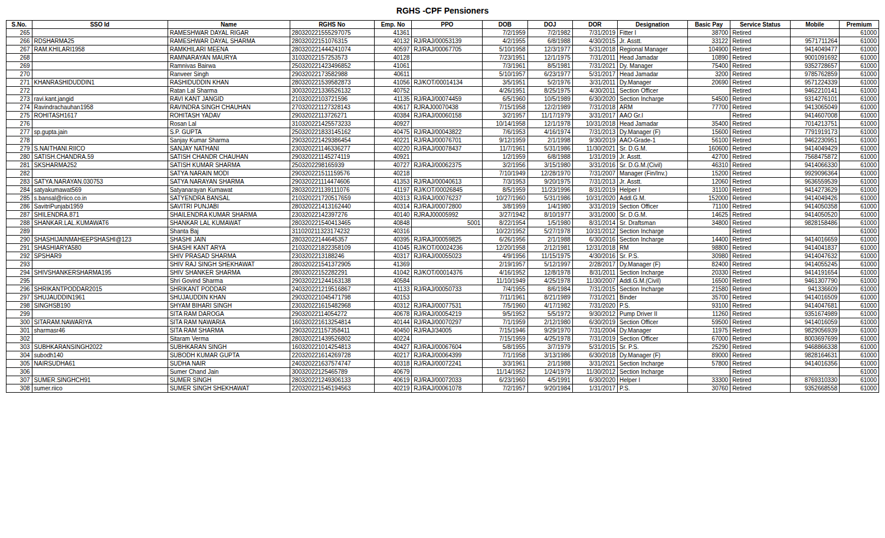RGHS -CPF Pensioners
| S.No. | SSO Id | Name | RGHS No | Emp. No | PPO | DOB | DOJ | DOR | Designation | Basic Pay | Service Status | Mobile | Premium |
| --- | --- | --- | --- | --- | --- | --- | --- | --- | --- | --- | --- | --- | --- |
| 265 | | RAMESHWAR DAYAL RIGAR | 280320221555297075 | 41361 | | 7/2/1959 | 7/2/1982 | 7/31/2019 | Fitter I | 38700 | Retired | | 61000 |
| 266 | RDSHARMA25 | RAMESHWAR DAYAL SHARMA | 28032022151076315 | 40132 | RJ/RAJ/00053139 | 4/2/1955 | 6/8/1988 | 4/30/2015 | Jr. Asstt. | 33122 | Retired | 9571711264 | 61000 |
| 267 | RAM.KHILARI1958 | RAMKHILARI MEENA | 280320221444241074 | 40597 | RJ/RAJ/00067705 | 5/10/1958 | 12/3/1977 | 5/31/2018 | Regional Manager | 104900 | Retired | 9414049477 | 61000 |
| 268 | | RAMNARAYAN MAURYA | 31032022157253573 | 40128 | | 7/23/1951 | 12/1/1975 | 7/31/2011 | Head Jamadar | 10890 | Retired | 9001091692 | 61000 |
| 269 | | Ramnivas Bairwa | 250320221423496852 | 41061 | | 7/3/1961 | 8/5/1981 | 7/31/2021 | Dy. Manager | 75400 | Retired | 9352728657 | 61000 |
| 270 | | Ranveer Singh | 29032022173582988 | 40611 | | 5/10/1957 | 6/23/1977 | 5/31/2017 | Head Jamadar | 3200 | Retired | 9785762859 | 61000 |
| 271 | KHANRASHIDUDDIN1 | RASHIDUDDIN KHAN | 280320221539582873 | 41056 | RJ/KOT/00014134 | 3/5/1951 | 5/2/1976 | 3/31/2011 | Dy.Manager | 20690 | Retired | 9571224339 | 61000 |
| 272 | | Ratan Lal Sharma | 300320221336526132 | 40752 | | 4/26/1951 | 8/25/1975 | 4/30/2011 | Section Officer | | Retired | 9462210141 | 61000 |
| 273 | ravi.kant.jangid | RAVI KANT JANGID | 21032022103721596 | 41135 | RJ/RAJ/00074459 | 6/5/1960 | 10/5/1989 | 6/30/2020 | Section Incharge | 54500 | Retired | 9314276101 | 61000 |
| 274 | Ravindrachauhan1958 | RAVINDRA SINGH CHAUHAN | 270320221127328143 | 40617 | RJRAJ00070438 | 7/15/1958 | 12/2/1989 | 7/31/2018 | ARM | 77700 | Retired | 9413065049 | 61000 |
| 275 | ROHITASH1617 | ROHITASH YADAV | 29032022113726271 | 40384 | RJ/RAJ/00060158 | 3/2/1957 | 11/17/1979 | 3/31/2017 | AAO Gr.I | | Retired | 9414607008 | 61000 |
| 276 | | Rosan Lal | 310320221425573233 | 40927 | | 10/14/1958 | 12/1/1978 | 10/31/2018 | Head Jamadar | 35400 | Retired | 7014213751 | 61000 |
| 277 | sp.gupta.jain | S.P. GUPTA | 250320221833145162 | 40475 | RJ/RAJ/00043822 | 7/6/1953 | 4/16/1974 | 7/31/2013 | Dy.Manager (F) | 15600 | Retired | 7791919173 | 61000 |
| 278 | | Sanjay Kumar Sharma | 290320221429386454 | 40221 | RJ/RAJ/00076701 | 9/12/1959 | 2/1/1998 | 9/30/2019 | AAO-Grade-1 | 56100 | Retired | 9462230951 | 61000 |
| 279 | S.NAITHANI.RIICO | SANJAY NATHANI | 230320221146336277 | 40220 | RJ/RAJ/00078437 | 11/7/1961 | 5/31/1986 | 11/30/2021 | Sr. D.G.M. | 160600 | Retired | 9414049429 | 61000 |
| 280 | SATISH.CHANDRA.59 | SATISH CHANDR CHAUHAN | 290320221145274119 | 40921 | | 1/2/1959 | 6/8/1988 | 1/31/2019 | Jr. Asstt. | 42700 | Retired | 7568475872 | 61000 |
| 281 | SKSHARMA252 | SATISH KUMAR SHARMA | 2503202298165939 | 40727 | RJ/RAJ/00062375 | 3/2/1956 | 3/15/1980 | 3/31/2016 | Sr. D.G.M.(Civil) | 46310 | Retired | 9414066330 | 61000 |
| 282 | | SATYA NARAIN MODI | 290320221511159576 | 40218 | | 7/10/1949 | 12/28/1970 | 7/31/2007 | Manager (Fin/Inv.) | 15200 | Retired | 9929096364 | 61000 |
| 283 | SATYA.NARAYAN.030753 | SATYA NARAYAN SHARMA | 290320221114474606 | 41353 | RJ/RAJ/00040613 | 7/3/1953 | 9/20/1975 | 7/31/2013 | Jr. Asstt. | 12060 | Retired | 9636559539 | 61000 |
| 284 | satyakumawat569 | Satyanarayan Kumawat | 280320221139111076 | 41197 | RJ/KOT/00026845 | 8/5/1959 | 11/23/1996 | 8/31/2019 | Helper I | 31100 | Retired | 9414273629 | 61000 |
| 285 | s.bansal@riico.co.in | SATYENDRA BANSAL | 210320221720517659 | 40313 | RJ/RAJ/00076237 | 10/27/1960 | 5/31/1986 | 10/31/2020 | Addl.G.M. | 152000 | Retired | 9414049426 | 61000 |
| 286 | SavitriPunjabi1959 | SAVITRI PUNJABI | 280320221413162440 | 40314 | RJ/RAJ/00072800 | 3/8/1959 | 1/4/1980 | 3/31/2019 | Section Officer | 71100 | Retired | 9414050358 | 61000 |
| 287 | SHILENDRA.871 | SHAILENDRA KUMAR SHARMA | 23032022142397276 | 40140 | RJRAJ00005992 | 3/27/1942 | 8/10/1977 | 3/31/2000 | Sr. D.G.M. | 14625 | Retired | 9414050520 | 61000 |
| 288 | SHANKAR.LAL.KUMAWAT6 | SHANKAR LAL KUMAWAT | 280320221540413465 | 40848 | 5001 | 8/22/1954 | 1/5/1980 | 8/31/2014 | Sr. Draftsman | 34800 | Retired | 9828158486 | 61000 |
| 289 | | Shanta Baj | 311020211323174232 | 40316 | | 10/22/1952 | 5/27/1978 | 10/31/2012 | Section Incharge | | Retired | | 61000 |
| 290 | SHASHIJAINMAHEEPSHASHI@123 | SHASHI JAIN | 28032022144645357 | 40395 | RJ/RAJ/00059825 | 6/26/1956 | 2/1/1988 | 6/30/2016 | Section Incharge | 14400 | Retired | 9414016659 | 61000 |
| 291 | SHASHIARYA580 | SHASHI KANT ARYA | 210320221822358109 | 41045 | RJ/KOT/00024236 | 12/20/1958 | 2/12/1981 | 12/31/2018 | RM | 98800 | Retired | 9414041837 | 61000 |
| 292 | SPSHAR9 | SHIV PRASAD SHARMA | 2303202213188246 | 40317 | RJ/RAJ/00055023 | 4/9/1956 | 11/15/1975 | 4/30/2016 | Sr. P.S. | 30980 | Retired | 9414047632 | 61000 |
| 293 | | SHIV RAJ SINGH SHEKHAWAT | 280320221541372905 | 41369 | | 2/19/1957 | 5/12/1997 | 2/28/2017 | Dy.Manager (F) | 82400 | Retired | 9414055245 | 61000 |
| 294 | SHIVSHANKERSHARMA195 | SHIV SHANKER SHARMA | 28032022152282291 | 41042 | RJ/KOT/00014376 | 4/16/1952 | 12/8/1978 | 8/31/2011 | Section Incharge | 20330 | Retired | 9414191654 | 61000 |
| 295 | | Shri Govind Sharma | 290320221244163138 | 40584 | | 11/10/1949 | 4/25/1978 | 11/30/2007 | Addl.G.M.(Civil) | 16500 | Retired | 9461307790 | 61000 |
| 296 | SHRIKANTPODDAR2015 | SHRIKANT PODDAR | 240320221219516867 | 41133 | RJ/RAJ/00050733 | 7/4/1955 | 8/6/1984 | 7/31/2015 | Section Incharge | 21580 | Retired | 941336609 | 61000 |
| 297 | SHUJAUDDIN1961 | SHUJAUDDIN KHAN | 290320221045471798 | 40153 | | 7/11/1961 | 8/21/1989 | 7/31/2021 | Binder | 35700 | Retired | 9414016509 | 61000 |
| 298 | SINGHSB190 | SHYAM BIHARI SINGH | 230320221615482968 | 40312 | RJ/RAJ/00077531 | 7/5/1960 | 4/17/1982 | 7/31/2020 | P.S. | 93100 | Retired | 9414047681 | 61000 |
| 299 | | SITA RAM DAROGA | 29032022114054272 | 40678 | RJ/RAJ/00054219 | 9/5/1952 | 5/5/1972 | 9/30/2012 | Pump Driver II | 11260 | Retired | 9351674989 | 61000 |
| 300 | SITARAM.NAWARIYA | SITA RAM NAWARIA | 160320221613254814 | 40144 | RJ/RAJ/00070297 | 7/1/1959 | 2/12/1980 | 6/30/2019 | Section Officer | 59500 | Retired | 9414016059 | 61000 |
| 301 | sharmasr46 | SITA RAM SHARMA | 290320221157358411 | 40450 | RJ/RAJ/34005 | 7/15/1946 | 9/29/1970 | 7/31/2004 | Dy.Manager | 11975 | Retired | 9829056939 | 61000 |
| 302 | | Sitaram Verma | 280320221439526802 | 40224 | | 7/15/1959 | 4/25/1978 | 7/31/2019 | Section Officer | 67000 | Retired | 8003697699 | 61000 |
| 303 | SUBHKARANSINGH2022 | SUBHKARAN SINGH | 160320221014254813 | 40427 | RJ/RAJ/00067604 | 5/8/1955 | 3/7/1979 | 5/31/2015 | Sr. P.S. | 25290 | Retired | 9468866338 | 61000 |
| 304 | subodh140 | SUBODH KUMAR GUPTA | 220320221614269728 | 40217 | RJ/RAJ/00064399 | 7/1/1958 | 3/13/1986 | 6/30/2018 | Dy.Manager (F) | 89000 | Retired | 9828164631 | 61000 |
| 305 | NAIRSUDHA61 | SUDHA NAIR | 240320221637574747 | 40318 | RJ/RAJ/00072241 | 3/3/1961 | 2/1/1988 | 3/31/2021 | Section Incharge | 57800 | Retired | 9414016356 | 61000 |
| 306 | | Sumer Chand Jain | 30032022125465789 | 40679 | | 11/14/1952 | 1/24/1979 | 11/30/2012 | Section Incharge | | Retired | | 61000 |
| 307 | SUMER.SINGHCH91 | SUMER SINGH | 280320221249306133 | 40619 | RJ/RAJ/00072033 | 6/23/1960 | 4/5/1991 | 6/30/2020 | Helper I | 33300 | Retired | 8769310330 | 61000 |
| 308 | sumer.riico | SUMER SINGH SHEKHAWAT | 220320221545194563 | 40219 | RJ/RAJ/00061078 | 7/2/1957 | 9/20/1984 | 1/31/2017 | P.S. | 30760 | Retired | 9352668558 | 61000 |